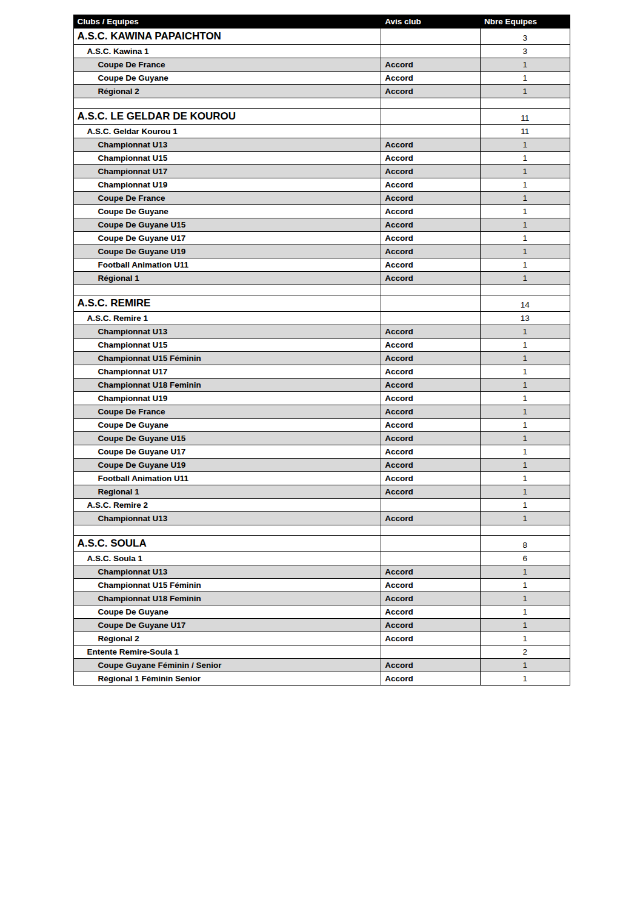| Clubs / Equipes | Avis club | Nbre Equipes |
| --- | --- | --- |
| A.S.C. KAWINA PAPAICHTON | | 3 |
| A.S.C. Kawina 1 | | 3 |
| Coupe De France | Accord | 1 |
| Coupe De Guyane | Accord | 1 |
| Régional 2 | Accord | 1 |
| A.S.C. LE GELDAR DE KOUROU | | 11 |
| A.S.C. Geldar Kourou 1 | | 11 |
| Championnat U13 | Accord | 1 |
| Championnat U15 | Accord | 1 |
| Championnat U17 | Accord | 1 |
| Championnat U19 | Accord | 1 |
| Coupe De France | Accord | 1 |
| Coupe De Guyane | Accord | 1 |
| Coupe De Guyane U15 | Accord | 1 |
| Coupe De Guyane U17 | Accord | 1 |
| Coupe De Guyane U19 | Accord | 1 |
| Football Animation U11 | Accord | 1 |
| Régional 1 | Accord | 1 |
| A.S.C. REMIRE | | 14 |
| A.S.C. Remire 1 | | 13 |
| Championnat U13 | Accord | 1 |
| Championnat U15 | Accord | 1 |
| Championnat U15 Féminin | Accord | 1 |
| Championnat U17 | Accord | 1 |
| Championnat U18 Feminin | Accord | 1 |
| Championnat U19 | Accord | 1 |
| Coupe De France | Accord | 1 |
| Coupe De Guyane | Accord | 1 |
| Coupe De Guyane U15 | Accord | 1 |
| Coupe De Guyane U17 | Accord | 1 |
| Coupe De Guyane U19 | Accord | 1 |
| Football Animation U11 | Accord | 1 |
| Regional 1 | Accord | 1 |
| A.S.C. Remire 2 | | 1 |
| Championnat U13 | Accord | 1 |
| A.S.C. SOULA | | 8 |
| A.S.C. Soula 1 | | 6 |
| Championnat U13 | Accord | 1 |
| Championnat U15 Féminin | Accord | 1 |
| Championnat U18 Feminin | Accord | 1 |
| Coupe De Guyane | Accord | 1 |
| Coupe De Guyane U17 | Accord | 1 |
| Régional 2 | Accord | 1 |
| Entente Remire-Soula 1 | | 2 |
| Coupe Guyane Féminin / Senior | Accord | 1 |
| Régional 1 Féminin Senior | Accord | 1 |